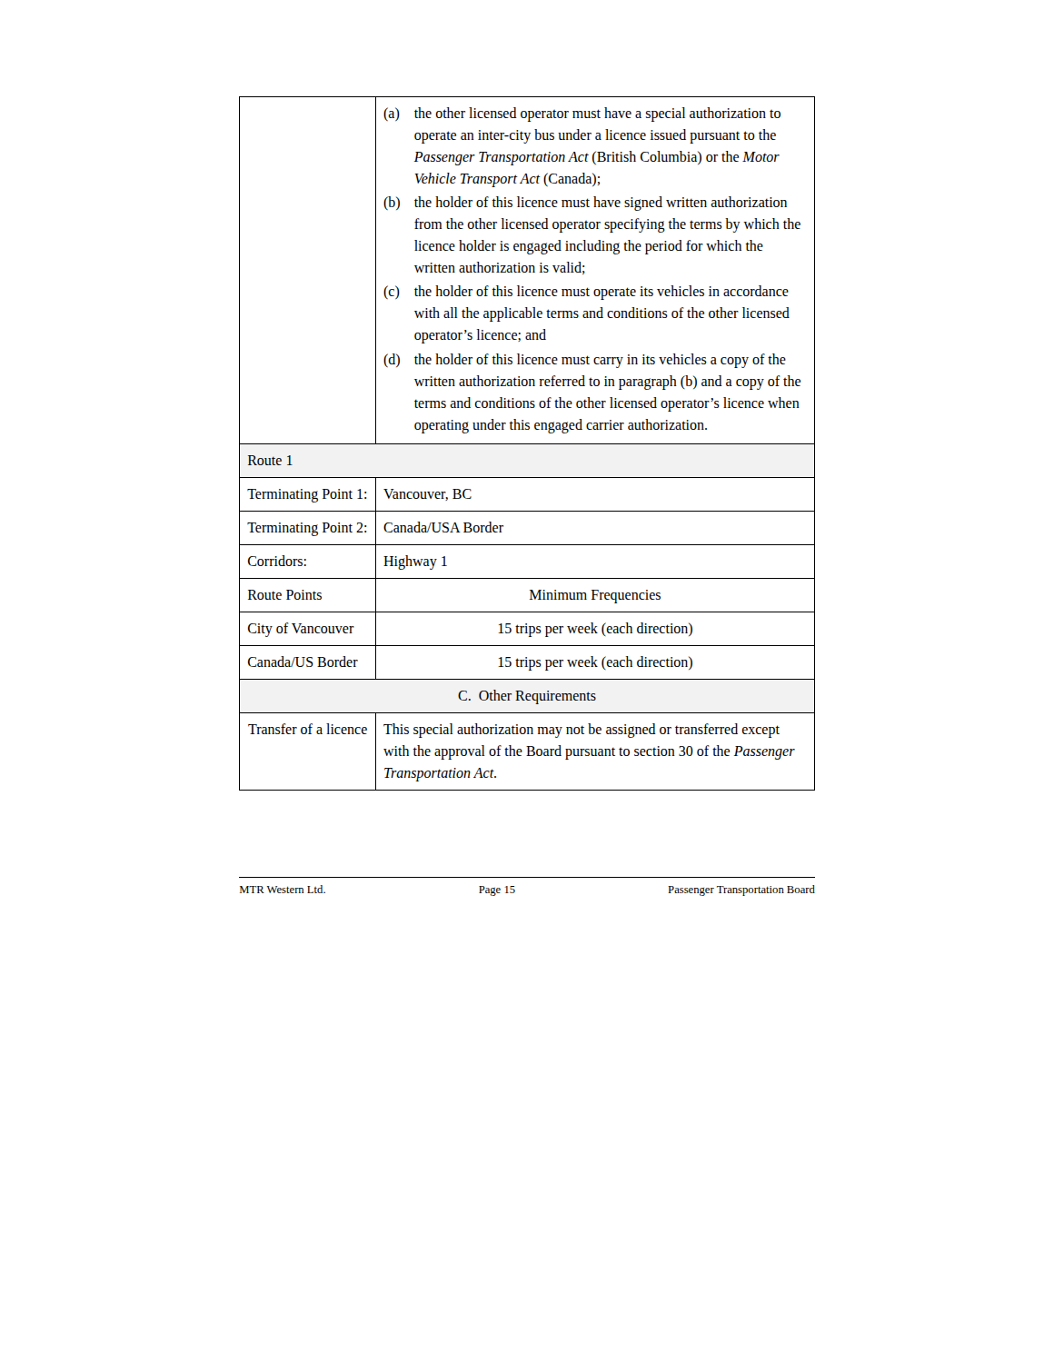| | (a) the other licensed operator must have a special authorization to operate an inter-city bus under a licence issued pursuant to the Passenger Transportation Act (British Columbia) or the Motor Vehicle Transport Act (Canada); (b) the holder of this licence must have signed written authorization from the other licensed operator specifying the terms by which the licence holder is engaged including the period for which the written authorization is valid; (c) the holder of this licence must operate its vehicles in accordance with all the applicable terms and conditions of the other licensed operator’s licence; and (d) the holder of this licence must carry in its vehicles a copy of the written authorization referred to in paragraph (b) and a copy of the terms and conditions of the other licensed operator’s licence when operating under this engaged carrier authorization. |
| Route 1 |
| Terminating Point 1: | Vancouver, BC |
| Terminating Point 2: | Canada/USA Border |
| Corridors: | Highway 1 |
| Route Points | Minimum Frequencies |
| City of Vancouver | 15 trips per week (each direction) |
| Canada/US Border | 15 trips per week (each direction) |
| C. Other Requirements |
| Transfer of a licence | This special authorization may not be assigned or transferred except with the approval of the Board pursuant to section 30 of the Passenger Transportation Act . |
MTR Western Ltd.
Page 15
Passenger Transportation Board